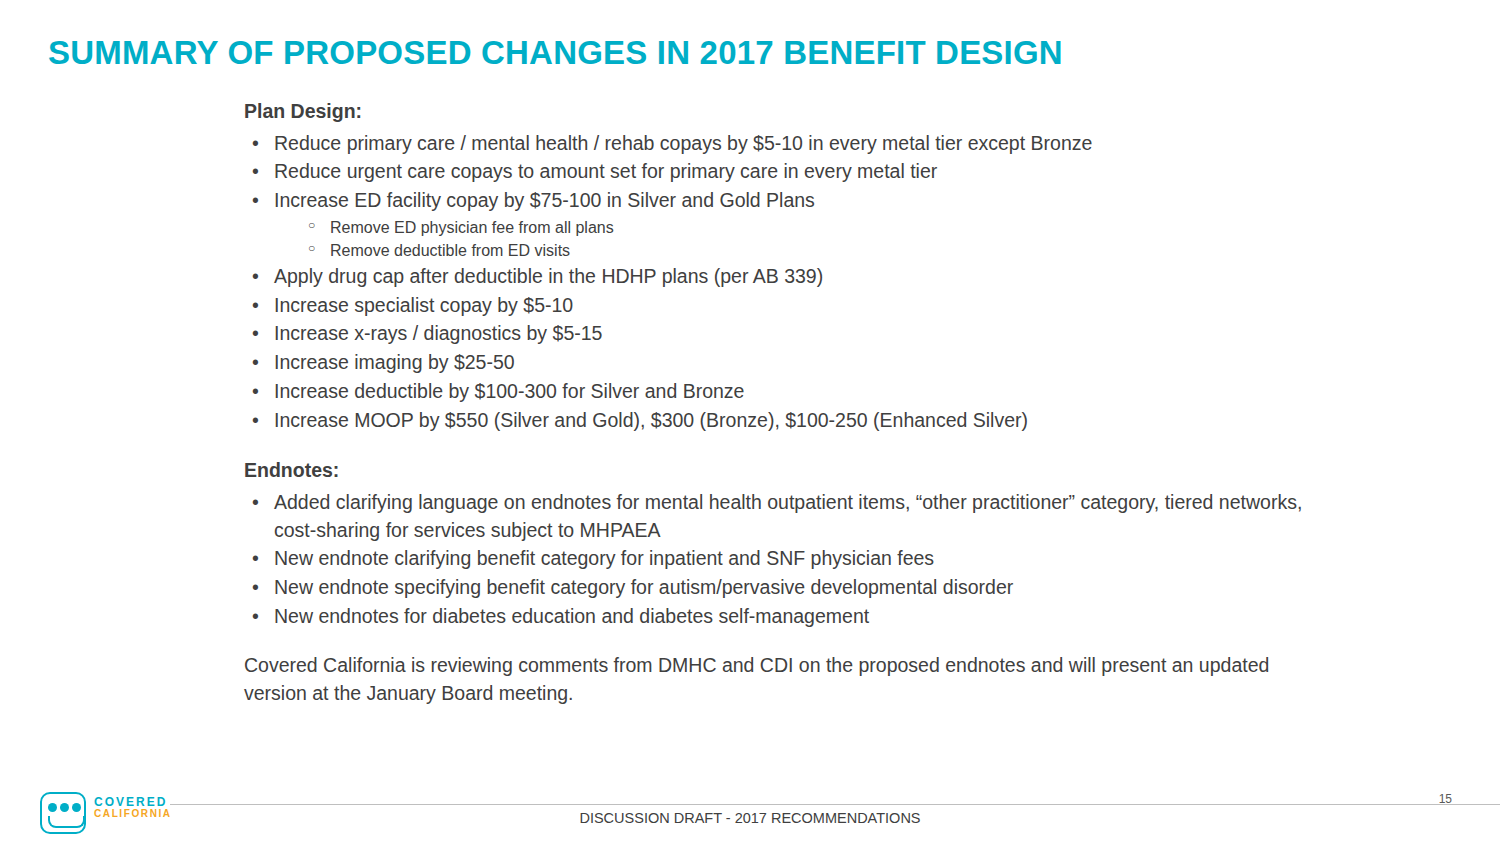SUMMARY OF PROPOSED CHANGES IN 2017 BENEFIT DESIGN
Plan Design:
Reduce primary care / mental health / rehab copays by $5-10 in every metal tier except Bronze
Reduce urgent care copays to amount set for primary care in every metal tier
Increase ED facility copay by $75-100 in Silver and Gold Plans
Remove ED physician fee from all plans
Remove deductible from ED visits
Apply drug cap after deductible in the HDHP plans (per AB 339)
Increase specialist copay by $5-10
Increase x-rays / diagnostics by $5-15
Increase imaging by $25-50
Increase deductible by $100-300 for Silver and Bronze
Increase MOOP by $550 (Silver and Gold), $300 (Bronze), $100-250 (Enhanced Silver)
Endnotes:
Added clarifying language on endnotes for mental health outpatient items, “other practitioner” category, tiered networks, cost-sharing for services subject to MHPAEA
New endnote clarifying benefit category for inpatient and SNF physician fees
New endnote specifying benefit category for autism/pervasive developmental disorder
New endnotes for diabetes education and diabetes self-management
Covered California is reviewing comments from DMHC and CDI on the proposed endnotes and will present an updated version at the January Board meeting.
DISCUSSION DRAFT - 2017 RECOMMENDATIONS
15
COVERED
CALIFORNIA